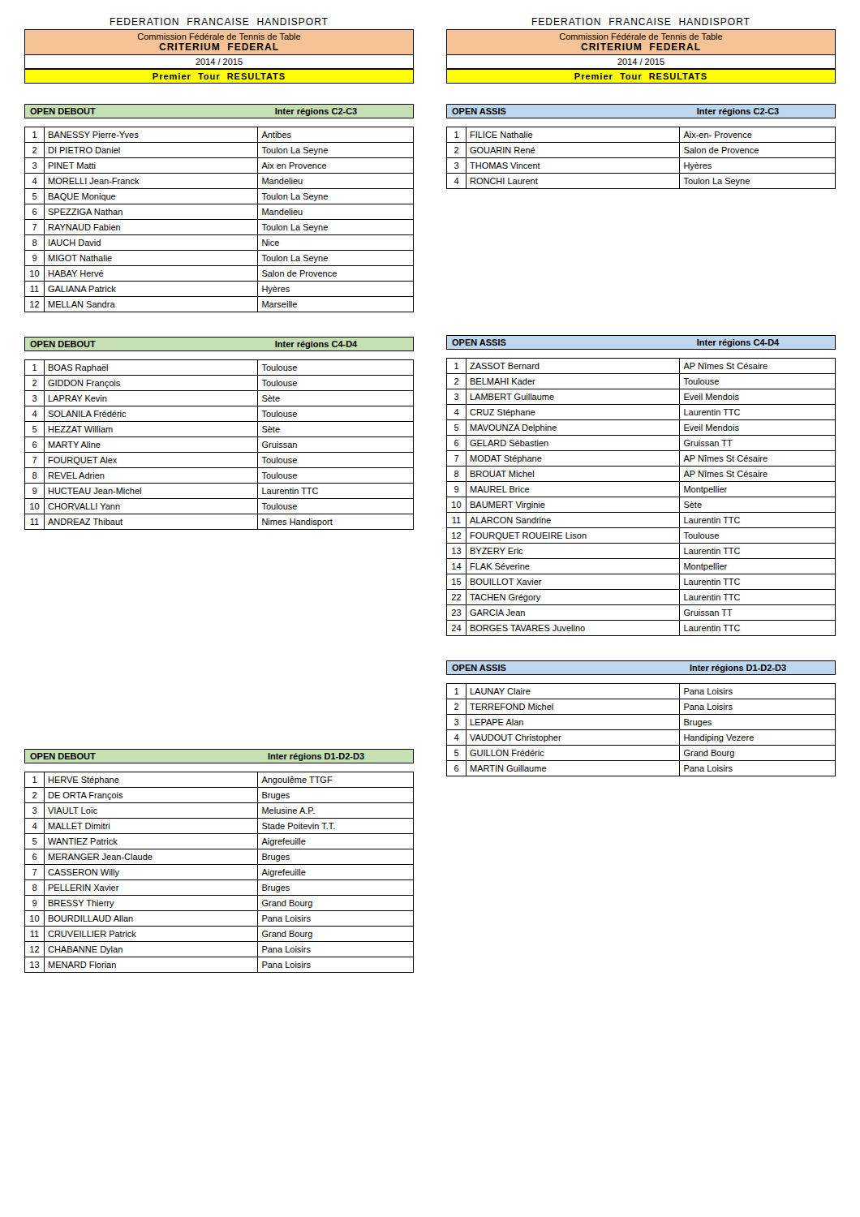FEDERATION FRANCAISE HANDISPORT
Commission Fédérale de Tennis de Table
CRITERIUM FEDERAL
2014 / 2015
Premier Tour RESULTATS
OPEN DEBOUT
Inter régions C2-C3
| 1 | BANESSY Pierre-Yves | Antibes |
| 2 | DI PIETRO Daniel | Toulon La Seyne |
| 3 | PINET Matti | Aix en Provence |
| 4 | MORELLI Jean-Franck | Mandelieu |
| 5 | BAQUE Monique | Toulon La Seyne |
| 6 | SPEZZIGA Nathan | Mandelieu |
| 7 | RAYNAUD Fabien | Toulon La Seyne |
| 8 | IAUCH David | Nice |
| 9 | MIGOT Nathalie | Toulon La Seyne |
| 10 | HABAY Hervé | Salon de Provence |
| 11 | GALIANA Patrick | Hyères |
| 12 | MELLAN Sandra | Marseille |
OPEN DEBOUT
Inter régions C4-D4
| 1 | BOAS Raphaël | Toulouse |
| 2 | GIDDON François | Toulouse |
| 3 | LAPRAY Kevin | Sète |
| 4 | SOLANILA Frédéric | Toulouse |
| 5 | HEZZAT William | Sète |
| 6 | MARTY Aline | Gruissan |
| 7 | FOURQUET Alex | Toulouse |
| 8 | REVEL Adrien | Toulouse |
| 9 | HUCTEAU Jean-Michel | Laurentin TTC |
| 10 | CHORVALLI Yann | Toulouse |
| 11 | ANDREAZ Thibaut | Nimes Handisport |
OPEN DEBOUT
Inter régions D1-D2-D3
| 1 | HERVE Stéphane | Angoulême TTGF |
| 2 | DE ORTA François | Bruges |
| 3 | VIAULT Loïc | Melusine A.P. |
| 4 | MALLET Dimitri | Stade Poitevin T.T. |
| 5 | WANTIEZ Patrick | Aigrefeuille |
| 6 | MERANGER Jean-Claude | Bruges |
| 7 | CASSERON Willy | Aigrefeuille |
| 8 | PELLERIN Xavier | Bruges |
| 9 | BRESSY Thierry | Grand Bourg |
| 10 | BOURDILLAUD Allan | Pana Loisirs |
| 11 | CRUVEILLIER Patrick | Grand Bourg |
| 12 | CHABANNE Dylan | Pana Loisirs |
| 13 | MENARD Florian | Pana Loisirs |
FEDERATION FRANCAISE HANDISPORT
Commission Fédérale de Tennis de Table
CRITERIUM FEDERAL
2014 / 2015
Premier Tour RESULTATS
OPEN ASSIS
Inter régions C2-C3
| 1 | FILICE Nathalie | Aix-en- Provence |
| 2 | GOUARIN René | Salon de Provence |
| 3 | THOMAS Vincent | Hyères |
| 4 | RONCHI Laurent | Toulon La Seyne |
OPEN ASSIS
Inter régions C4-D4
| 1 | ZASSOT Bernard | AP Nîmes St Césaire |
| 2 | BELMAHI Kader | Toulouse |
| 3 | LAMBERT Guillaume | Eveil Mendois |
| 4 | CRUZ Stéphane | Laurentin TTC |
| 5 | MAVOUNZA Delphine | Eveil Mendois |
| 6 | GELARD Sébastien | Gruissan TT |
| 7 | MODAT Stéphane | AP Nîmes St Césaire |
| 8 | BROUAT Michel | AP Nîmes St Césaire |
| 9 | MAUREL Brice | Montpellier |
| 10 | BAUMERT Virginie | Sète |
| 11 | ALARCON Sandrine | Laurentin TTC |
| 12 | FOURQUET ROUEIRE Lison | Toulouse |
| 13 | BYZERY Eric | Laurentin TTC |
| 14 | FLAK Séverine | Montpellier |
| 15 | BOUILLOT Xavier | Laurentin TTC |
| 22 | TACHEN Grégory | Laurentin TTC |
| 23 | GARCIA Jean | Gruissan TT |
| 24 | BORGES TAVARES Juvelino | Laurentin TTC |
OPEN ASSIS
Inter régions D1-D2-D3
| 1 | LAUNAY Claire | Pana Loisirs |
| 2 | TERREFOND Michel | Pana Loisirs |
| 3 | LEPAPE Alan | Bruges |
| 4 | VAUDOUT Christopher | Handiping Vezere |
| 5 | GUILLON Frédéric | Grand Bourg |
| 6 | MARTIN Guillaume | Pana Loisirs |